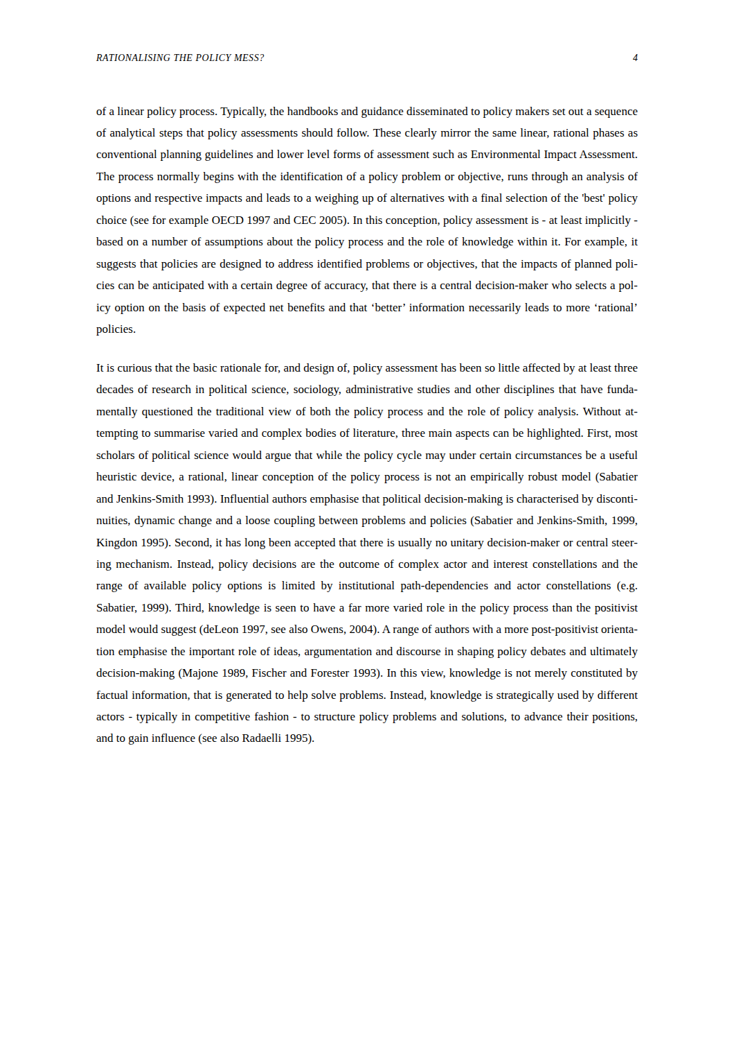Rationalising the policy mess? 4
of a linear policy process. Typically, the handbooks and guidance disseminated to policy makers set out a sequence of analytical steps that policy assessments should follow. These clearly mirror the same linear, rational phases as conventional planning guidelines and lower level forms of assessment such as Environmental Impact Assessment. The process normally begins with the identification of a policy problem or objective, runs through an analysis of options and respective impacts and leads to a weighing up of alternatives with a final selection of the 'best' policy choice (see for example OECD 1997 and CEC 2005). In this conception, policy assessment is - at least implicitly - based on a number of assumptions about the policy process and the role of knowledge within it. For example, it suggests that policies are designed to address identified problems or objectives, that the impacts of planned policies can be anticipated with a certain degree of accuracy, that there is a central decision-maker who selects a policy option on the basis of expected net benefits and that ‘better’ information necessarily leads to more ‘rational’ policies.
It is curious that the basic rationale for, and design of, policy assessment has been so little affected by at least three decades of research in political science, sociology, administrative studies and other disciplines that have fundamentally questioned the traditional view of both the policy process and the role of policy analysis. Without attempting to summarise varied and complex bodies of literature, three main aspects can be highlighted. First, most scholars of political science would argue that while the policy cycle may under certain circumstances be a useful heuristic device, a rational, linear conception of the policy process is not an empirically robust model (Sabatier and Jenkins-Smith 1993). Influential authors emphasise that political decision-making is characterised by discontinuities, dynamic change and a loose coupling between problems and policies (Sabatier and Jenkins-Smith, 1999, Kingdon 1995). Second, it has long been accepted that there is usually no unitary decision-maker or central steering mechanism. Instead, policy decisions are the outcome of complex actor and interest constellations and the range of available policy options is limited by institutional path-dependencies and actor constellations (e.g. Sabatier, 1999). Third, knowledge is seen to have a far more varied role in the policy process than the positivist model would suggest (deLeon 1997, see also Owens, 2004). A range of authors with a more post-positivist orientation emphasise the important role of ideas, argumentation and discourse in shaping policy debates and ultimately decision-making (Majone 1989, Fischer and Forester 1993). In this view, knowledge is not merely constituted by factual information, that is generated to help solve problems. Instead, knowledge is strategically used by different actors - typically in competitive fashion - to structure policy problems and solutions, to advance their positions, and to gain influence (see also Radaelli 1995).